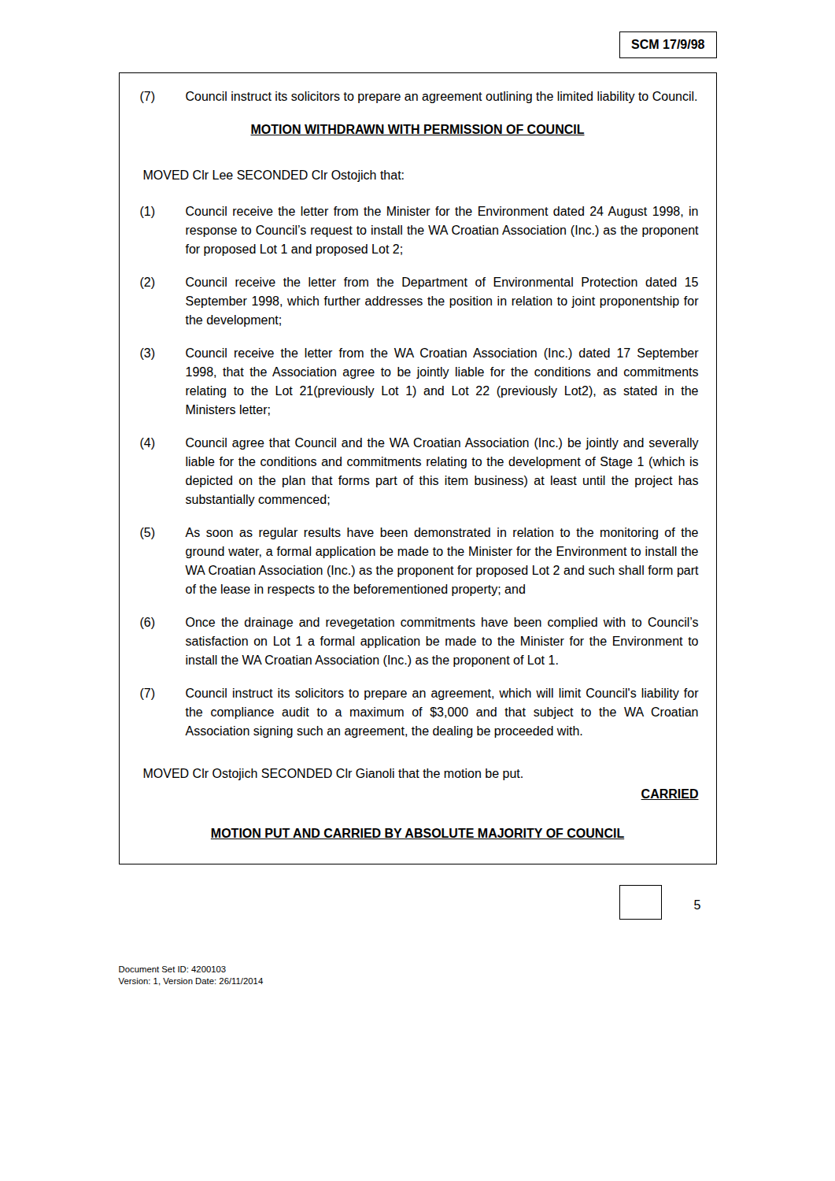SCM 17/9/98
(7) Council instruct its solicitors to prepare an agreement outlining the limited liability to Council.
MOTION WITHDRAWN WITH PERMISSION OF COUNCIL
MOVED Clr Lee SECONDED Clr Ostojich that:
(1) Council receive the letter from the Minister for the Environment dated 24 August 1998, in response to Council’s request to install the WA Croatian Association (Inc.) as the proponent for proposed Lot 1 and proposed Lot 2;
(2) Council receive the letter from the Department of Environmental Protection dated 15 September 1998, which further addresses the position in relation to joint proponentship for the development;
(3) Council receive the letter from the WA Croatian Association (Inc.) dated 17 September 1998, that the Association agree to be jointly liable for the conditions and commitments relating to the Lot 21(previously Lot 1) and Lot 22 (previously Lot2), as stated in the Ministers letter;
(4) Council agree that Council and the WA Croatian Association (Inc.) be jointly and severally liable for the conditions and commitments relating to the development of Stage 1 (which is depicted on the plan that forms part of this item business) at least until the project has substantially commenced;
(5) As soon as regular results have been demonstrated in relation to the monitoring of the ground water, a formal application be made to the Minister for the Environment to install the WA Croatian Association (Inc.) as the proponent for proposed Lot 2 and such shall form part of the lease in respects to the beforementioned property; and
(6) Once the drainage and revegetation commitments have been complied with to Council’s satisfaction on Lot 1 a formal application be made to the Minister for the Environment to install the WA Croatian Association (Inc.) as the proponent of Lot 1.
(7) Council instruct its solicitors to prepare an agreement, which will limit Council's liability for the compliance audit to a maximum of $3,000 and that subject to the WA Croatian Association signing such an agreement, the dealing be proceeded with.
MOVED Clr Ostojich SECONDED Clr Gianoli that the motion be put.
CARRIED
MOTION PUT AND CARRIED BY ABSOLUTE MAJORITY OF COUNCIL
5
Document Set ID: 4200103
Version: 1, Version Date: 26/11/2014